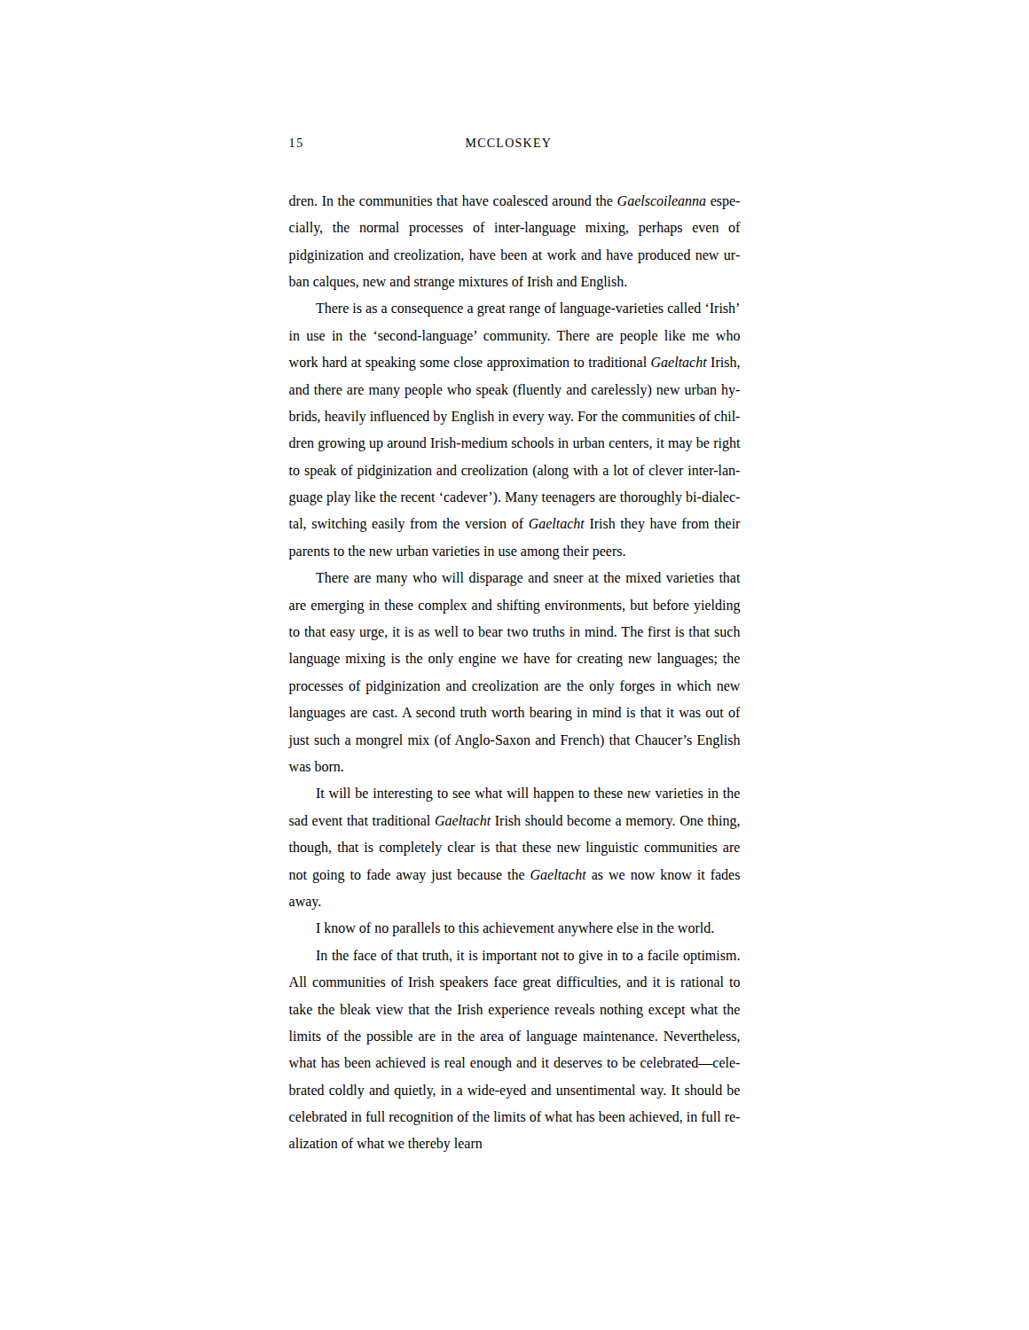15 McCloskey
dren. In the communities that have coalesced around the Gaelscoileanna especially, the normal processes of inter-language mixing, perhaps even of pidginization and creolization, have been at work and have produced new urban calques, new and strange mixtures of Irish and English.
There is as a consequence a great range of language-varieties called ‘Irish’ in use in the ‘second-language’ community. There are people like me who work hard at speaking some close approximation to traditional Gaeltacht Irish, and there are many people who speak (fluently and carelessly) new urban hybrids, heavily influenced by English in every way. For the communities of children growing up around Irish-medium schools in urban centers, it may be right to speak of pidginization and creolization (along with a lot of clever inter-language play like the recent ‘cadever’). Many teenagers are thoroughly bi-dialectal, switching easily from the version of Gaeltacht Irish they have from their parents to the new urban varieties in use among their peers.
There are many who will disparage and sneer at the mixed varieties that are emerging in these complex and shifting environments, but before yielding to that easy urge, it is as well to bear two truths in mind. The first is that such language mixing is the only engine we have for creating new languages; the processes of pidginization and creolization are the only forges in which new languages are cast. A second truth worth bearing in mind is that it was out of just such a mongrel mix (of Anglo-Saxon and French) that Chaucer’s English was born.
It will be interesting to see what will happen to these new varieties in the sad event that traditional Gaeltacht Irish should become a memory. One thing, though, that is completely clear is that these new linguistic communities are not going to fade away just because the Gaeltacht as we now know it fades away.
I know of no parallels to this achievement anywhere else in the world.
In the face of that truth, it is important not to give in to a facile optimism. All communities of Irish speakers face great difficulties, and it is rational to take the bleak view that the Irish experience reveals nothing except what the limits of the possible are in the area of language maintenance. Nevertheless, what has been achieved is real enough and it deserves to be celebrated—celebrated coldly and quietly, in a wide-eyed and unsentimental way. It should be celebrated in full recognition of the limits of what has been achieved, in full realization of what we thereby learn